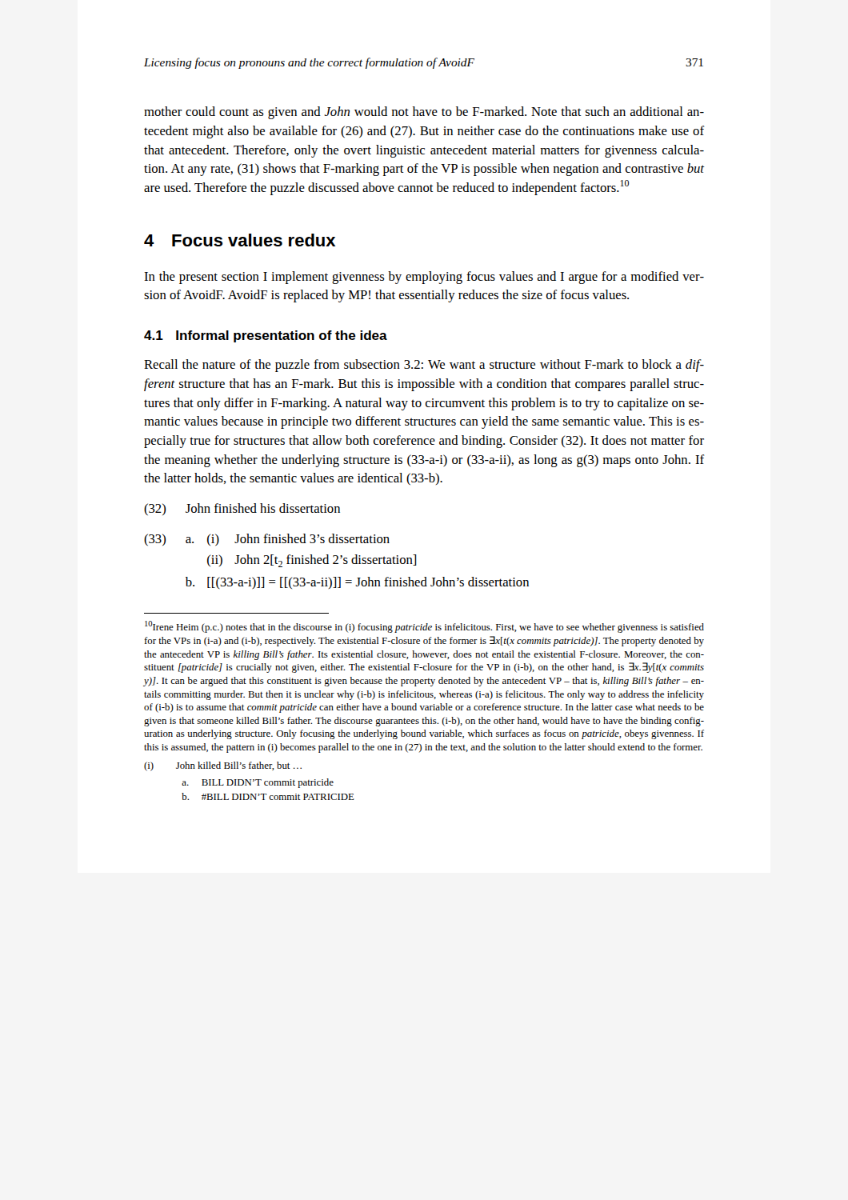Licensing focus on pronouns and the correct formulation of AvoidF 371
mother could count as given and John would not have to be F-marked. Note that such an additional antecedent might also be available for (26) and (27). But in neither case do the continuations make use of that antecedent. Therefore, only the overt linguistic antecedent material matters for givenness calculation. At any rate, (31) shows that F-marking part of the VP is possible when negation and contrastive but are used. Therefore the puzzle discussed above cannot be reduced to independent factors.10
4 Focus values redux
In the present section I implement givenness by employing focus values and I argue for a modified version of AvoidF. AvoidF is replaced by MP! that essentially reduces the size of focus values.
4.1 Informal presentation of the idea
Recall the nature of the puzzle from subsection 3.2: We want a structure without F-mark to block a different structure that has an F-mark. But this is impossible with a condition that compares parallel structures that only differ in F-marking. A natural way to circumvent this problem is to try to capitalize on semantic values because in principle two different structures can yield the same semantic value. This is especially true for structures that allow both coreference and binding. Consider (32). It does not matter for the meaning whether the underlying structure is (33-a-i) or (33-a-ii), as long as g(3) maps onto John. If the latter holds, the semantic values are identical (33-b).
(32)
John finished his dissertation
(33)
a.
(i)
John finished 3’s dissertation
(ii)
John 2[t2 finished 2’s dissertation]
b.
[[(33-a-i)]] = [[(33-a-ii)]] = John finished John’s dissertation
10Irene Heim (p.c.) notes that in the discourse in (i) focusing patricide is infelicitous. First, we have to see whether givenness is satisfied for the VPs in (i-a) and (i-b), respectively. The existential F-closure of the former is ∃x[t(x commits patricide)]. The property denoted by the antecedent VP is killing Bill’s father. Its existential closure, however, does not entail the existential F-closure. Moreover, the constituent [patricide] is crucially not given, either. The existential F-closure for the VP in (i-b), on the other hand, is ∃x.∃y[t(x commits y)]. It can be argued that this constituent is given because the property denoted by the antecedent VP – that is, killing Bill’s father – entails committing murder. But then it is unclear why (i-b) is infelicitous, whereas (i-a) is felicitous. The only way to address the infelicity of (i-b) is to assume that commit patricide can either have a bound variable or a coreference structure. In the latter case what needs to be given is that someone killed Bill’s father. The discourse guarantees this. (i-b), on the other hand, would have to have the binding configuration as underlying structure. Only focusing the underlying bound variable, which surfaces as focus on patricide, obeys givenness. If this is assumed, the pattern in (i) becomes parallel to the one in (27) in the text, and the solution to the latter should extend to the former.
(i)
John killed Bill’s father, but …
a.
BILL DIDN’T commit patricide
b.
#BILL DIDN’T commit PATRICIDE